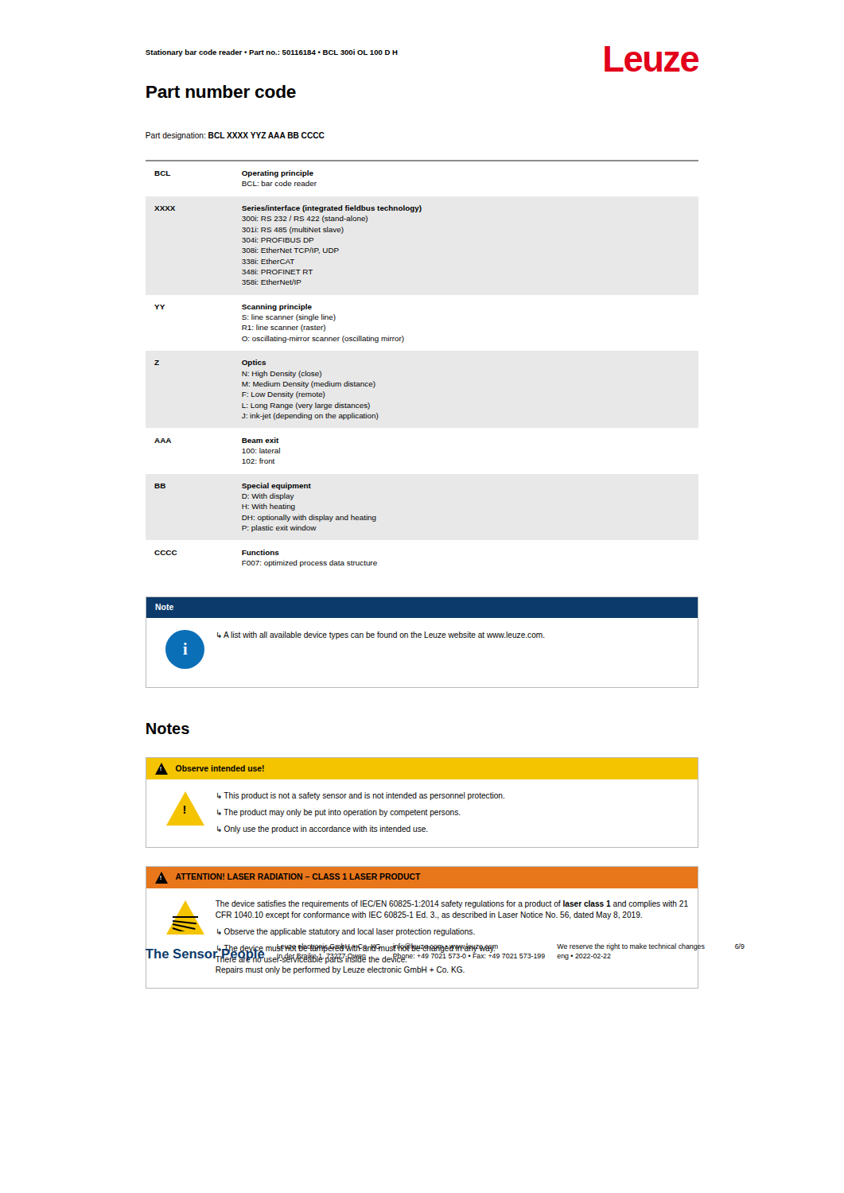Stationary bar code reader • Part no.: 50116184 • BCL 300i OL 100 D H
Part number code
Leuze
Part designation: BCL XXXX YYZ AAA BB CCCC
| BCL | Operating principle BCL: bar code reader |
| XXXX | Series/interface (integrated fieldbus technology) 300i: RS 232 / RS 422 (stand-alone) 301i: RS 485 (multiNet slave) 304i: PROFIBUS DP 308i: EtherNet TCP/IP, UDP 338i: EtherCAT 348i: PROFINET RT 358i: EtherNet/IP |
| YY | Scanning principle S: line scanner (single line) R1: line scanner (raster) O: oscillating-mirror scanner (oscillating mirror) |
| Z | Optics N: High Density (close) M: Medium Density (medium distance) F: Low Density (remote) L: Long Range (very large distances) J: ink-jet (depending on the application) |
| AAA | Beam exit 100: lateral 102: front |
| BB | Special equipment D: With display H: With heating DH: optionally with display and heating P: plastic exit window |
| CCCC | Functions F007: optimized process data structure |
Note
i
↳ A list with all available device types can be found on the Leuze website at www.leuze.com.
Notes
Observe intended use!
!
↳ This product is not a safety sensor and is not intended as personnel protection.
↳ The product may only be put into operation by competent persons.
↳ Only use the product in accordance with its intended use.
ATTENTION! LASER RADIATION – CLASS 1 LASER PRODUCT
The device satisfies the requirements of IEC/EN 60825-1:2014 safety regulations for a product of laser class 1 and complies with 21 CFR 1040.10 except for conformance with IEC 60825-1 Ed. 3., as described in Laser Notice No. 56, dated May 8, 2019.
↳ Observe the applicable statutory and local laser protection regulations.
↳ The device must not be tampered with and must not be changed in any way.
There are no user-serviceable parts inside the device.
Repairs must only be performed by Leuze electronic GmbH + Co. KG.
The Sensor People
Leuze electronic GmbH + Co. KG
In der Braike 1, 73277 Owen
info@leuze.com • www.leuze.com
Phone: +49 7021 573-0 • Fax: +49 7021 573-199
We reserve the right to make technical changes
eng • 2022-02-22
6/9